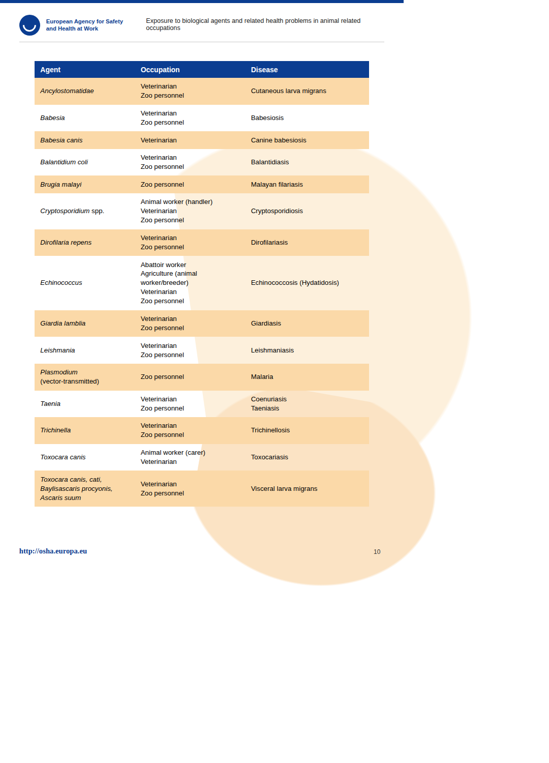European Agency for Safety and Health at Work
Exposure to biological agents and related health problems in animal related occupations
| Agent | Occupation | Disease |
| --- | --- | --- |
| Ancylostomatidae | Veterinarian Zoo personnel | Cutaneous larva migrans |
| Babesia | Veterinarian Zoo personnel | Babesiosis |
| Babesia canis | Veterinarian | Canine babesiosis |
| Balantidium coli | Veterinarian Zoo personnel | Balantidiasis |
| Brugia malayi | Zoo personnel | Malayan filariasis |
| Cryptosporidium spp. | Animal worker (handler) Veterinarian Zoo personnel | Cryptosporidiosis |
| Dirofilaria repens | Veterinarian Zoo personnel | Dirofilariasis |
| Echinococcus | Abattoir worker Agriculture (animal worker/breeder) Veterinarian Zoo personnel | Echinococcosis (Hydatidosis) |
| Giardia lamblia | Veterinarian Zoo personnel | Giardiasis |
| Leishmania | Veterinarian Zoo personnel | Leishmaniasis |
| Plasmodium (vector-transmitted) | Zoo personnel | Malaria |
| Taenia | Veterinarian Zoo personnel | Coenuriasis Taeniasis |
| Trichinella | Veterinarian Zoo personnel | Trichinellosis |
| Toxocara canis | Animal worker (carer) Veterinarian | Toxocariasis |
| Toxocara canis, cati, Baylisascaris procyonis, Ascaris suum | Veterinarian Zoo personnel | Visceral larva migrans |
http://osha.europa.eu
10